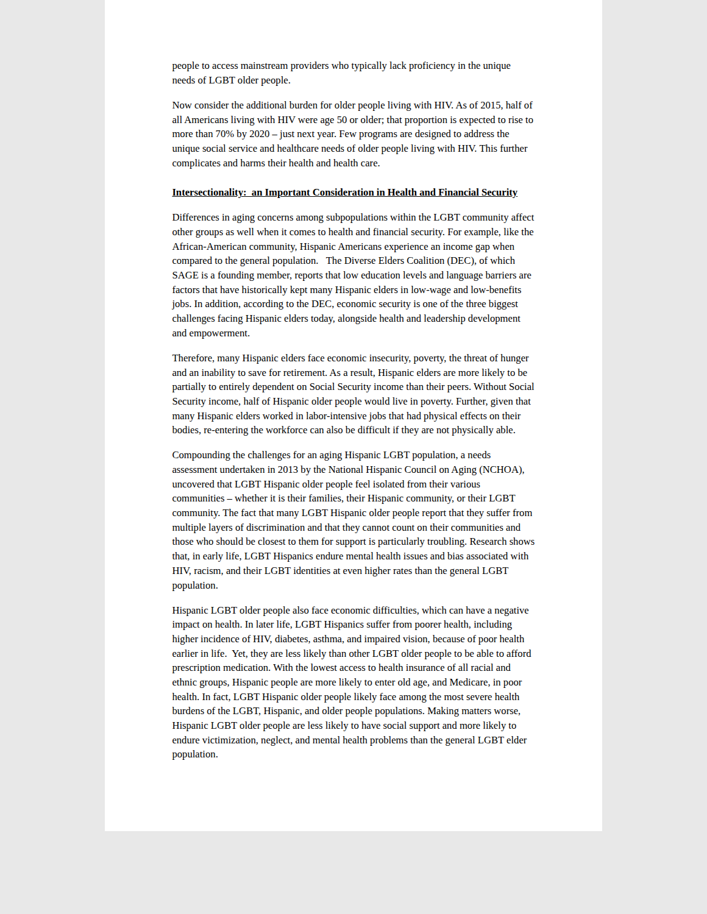people to access mainstream providers who typically lack proficiency in the unique needs of LGBT older people.
Now consider the additional burden for older people living with HIV. As of 2015, half of all Americans living with HIV were age 50 or older; that proportion is expected to rise to more than 70% by 2020 – just next year. Few programs are designed to address the unique social service and healthcare needs of older people living with HIV. This further complicates and harms their health and health care.
Intersectionality: an Important Consideration in Health and Financial Security
Differences in aging concerns among subpopulations within the LGBT community affect other groups as well when it comes to health and financial security. For example, like the African-American community, Hispanic Americans experience an income gap when compared to the general population. The Diverse Elders Coalition (DEC), of which SAGE is a founding member, reports that low education levels and language barriers are factors that have historically kept many Hispanic elders in low-wage and low-benefits jobs. In addition, according to the DEC, economic security is one of the three biggest challenges facing Hispanic elders today, alongside health and leadership development and empowerment.
Therefore, many Hispanic elders face economic insecurity, poverty, the threat of hunger and an inability to save for retirement. As a result, Hispanic elders are more likely to be partially to entirely dependent on Social Security income than their peers. Without Social Security income, half of Hispanic older people would live in poverty. Further, given that many Hispanic elders worked in labor-intensive jobs that had physical effects on their bodies, re-entering the workforce can also be difficult if they are not physically able.
Compounding the challenges for an aging Hispanic LGBT population, a needs assessment undertaken in 2013 by the National Hispanic Council on Aging (NCHOA), uncovered that LGBT Hispanic older people feel isolated from their various communities – whether it is their families, their Hispanic community, or their LGBT community. The fact that many LGBT Hispanic older people report that they suffer from multiple layers of discrimination and that they cannot count on their communities and those who should be closest to them for support is particularly troubling. Research shows that, in early life, LGBT Hispanics endure mental health issues and bias associated with HIV, racism, and their LGBT identities at even higher rates than the general LGBT population.
Hispanic LGBT older people also face economic difficulties, which can have a negative impact on health. In later life, LGBT Hispanics suffer from poorer health, including higher incidence of HIV, diabetes, asthma, and impaired vision, because of poor health earlier in life. Yet, they are less likely than other LGBT older people to be able to afford prescription medication. With the lowest access to health insurance of all racial and ethnic groups, Hispanic people are more likely to enter old age, and Medicare, in poor health. In fact, LGBT Hispanic older people likely face among the most severe health burdens of the LGBT, Hispanic, and older people populations. Making matters worse, Hispanic LGBT older people are less likely to have social support and more likely to endure victimization, neglect, and mental health problems than the general LGBT elder population.